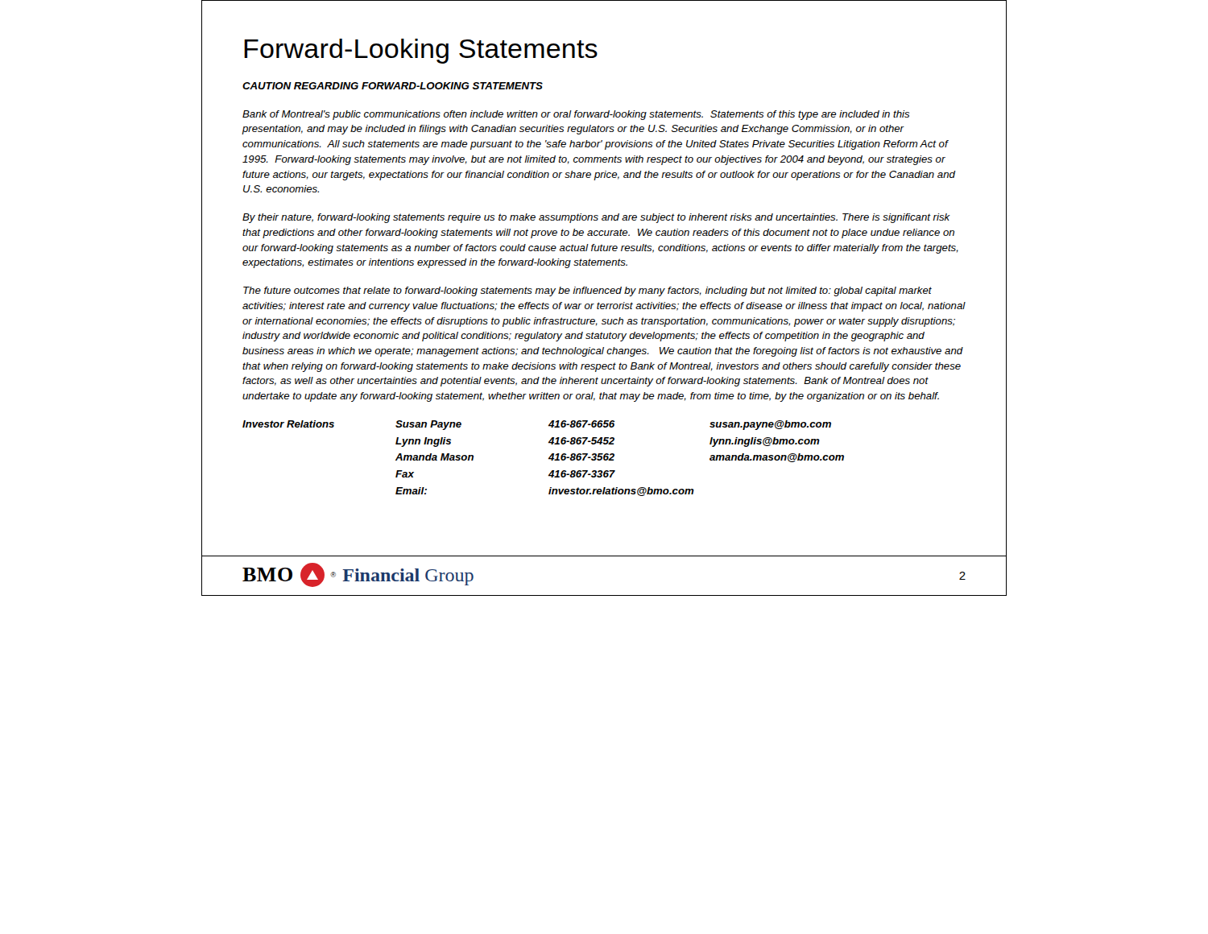Forward-Looking Statements
CAUTION REGARDING FORWARD-LOOKING STATEMENTS
Bank of Montreal's public communications often include written or oral forward-looking statements. Statements of this type are included in this presentation, and may be included in filings with Canadian securities regulators or the U.S. Securities and Exchange Commission, or in other communications. All such statements are made pursuant to the 'safe harbor' provisions of the United States Private Securities Litigation Reform Act of 1995. Forward-looking statements may involve, but are not limited to, comments with respect to our objectives for 2004 and beyond, our strategies or future actions, our targets, expectations for our financial condition or share price, and the results of or outlook for our operations or for the Canadian and U.S. economies.
By their nature, forward-looking statements require us to make assumptions and are subject to inherent risks and uncertainties. There is significant risk that predictions and other forward-looking statements will not prove to be accurate. We caution readers of this document not to place undue reliance on our forward-looking statements as a number of factors could cause actual future results, conditions, actions or events to differ materially from the targets, expectations, estimates or intentions expressed in the forward-looking statements.
The future outcomes that relate to forward-looking statements may be influenced by many factors, including but not limited to: global capital market activities; interest rate and currency value fluctuations; the effects of war or terrorist activities; the effects of disease or illness that impact on local, national or international economies; the effects of disruptions to public infrastructure, such as transportation, communications, power or water supply disruptions; industry and worldwide economic and political conditions; regulatory and statutory developments; the effects of competition in the geographic and business areas in which we operate; management actions; and technological changes. We caution that the foregoing list of factors is not exhaustive and that when relying on forward-looking statements to make decisions with respect to Bank of Montreal, investors and others should carefully consider these factors, as well as other uncertainties and potential events, and the inherent uncertainty of forward-looking statements. Bank of Montreal does not undertake to update any forward-looking statement, whether written or oral, that may be made, from time to time, by the organization or on its behalf.
| Investor Relations | Susan Payne | 416-867-6656 | susan.payne@bmo.com |
| | Lynn Inglis | 416-867-5452 | lynn.inglis@bmo.com |
| | Amanda Mason | 416-867-3562 | amanda.mason@bmo.com |
| | Fax | 416-867-3367 | |
| | Email: | investor.relations@bmo.com |
BMO ® Financial Group
2